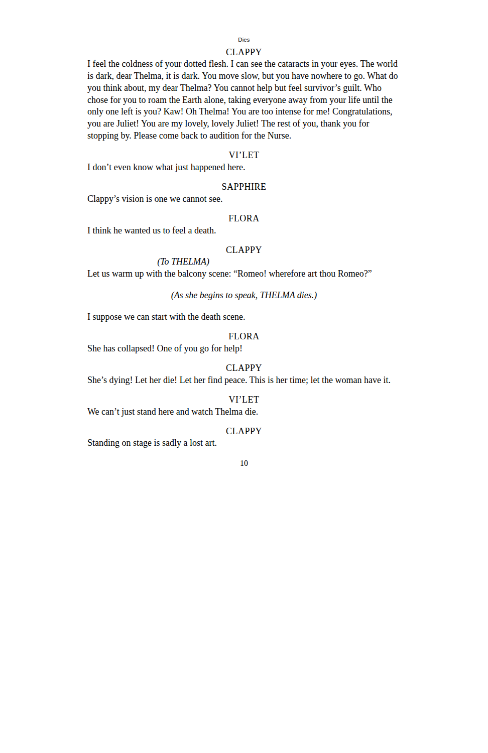Dies
CLAPPY
I feel the coldness of your dotted flesh. I can see the cataracts in your eyes. The world is dark, dear Thelma, it is dark. You move slow, but you have nowhere to go. What do you think about, my dear Thelma? You cannot help but feel survivor’s guilt. Who chose for you to roam the Earth alone, taking everyone away from your life until the only one left is you? Kaw! Oh Thelma! You are too intense for me! Congratulations, you are Juliet! You are my lovely, lovely Juliet! The rest of you, thank you for stopping by. Please come back to audition for the Nurse.
VI’LET
I don’t even know what just happened here.
SAPPHIRE
Clappy’s vision is one we cannot see.
FLORA
I think he wanted us to feel a death.
CLAPPY
(To THELMA)
Let us warm up with the balcony scene: “Romeo! wherefore art thou Romeo?”
(As she begins to speak, THELMA dies.)
I suppose we can start with the death scene.
FLORA
She has collapsed! One of you go for help!
CLAPPY
She’s dying! Let her die! Let her find peace. This is her time; let the woman have it.
VI’LET
We can’t just stand here and watch Thelma die.
CLAPPY
Standing on stage is sadly a lost art.
10